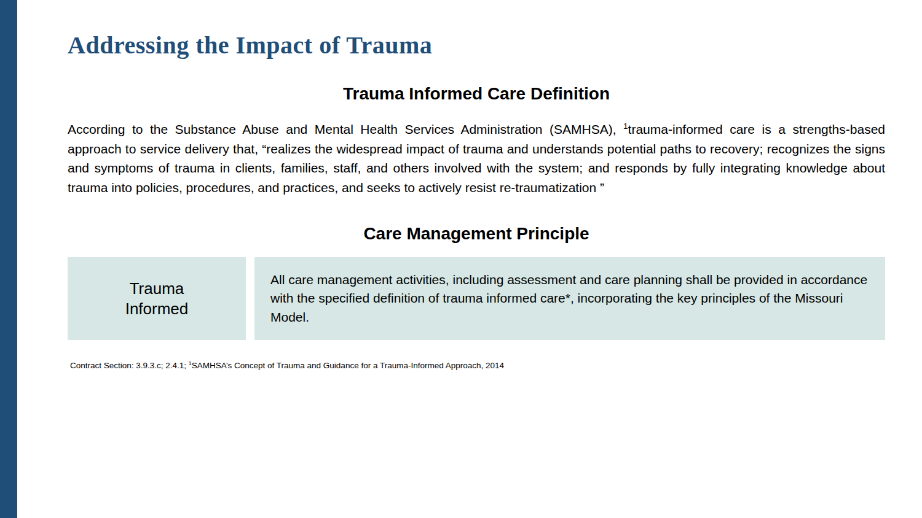Addressing the Impact of Trauma
Trauma Informed Care Definition
According to the Substance Abuse and Mental Health Services Administration (SAMHSA), 1trauma-informed care is a strengths-based approach to service delivery that, “realizes the widespread impact of trauma and understands potential paths to recovery; recognizes the signs and symptoms of trauma in clients, families, staff, and others involved with the system; and responds by fully integrating knowledge about trauma into policies, procedures, and practices, and seeks to actively resist re-traumatization ”
Care Management Principle
Trauma
Informed
All care management activities, including assessment and care planning shall be provided in accordance with the specified definition of trauma informed care*, incorporating the key principles of the Missouri Model.
Contract Section: 3.9.3.c; 2.4.1; 1SAMHSA’s Concept of Trauma and Guidance for a Trauma-Informed Approach, 2014